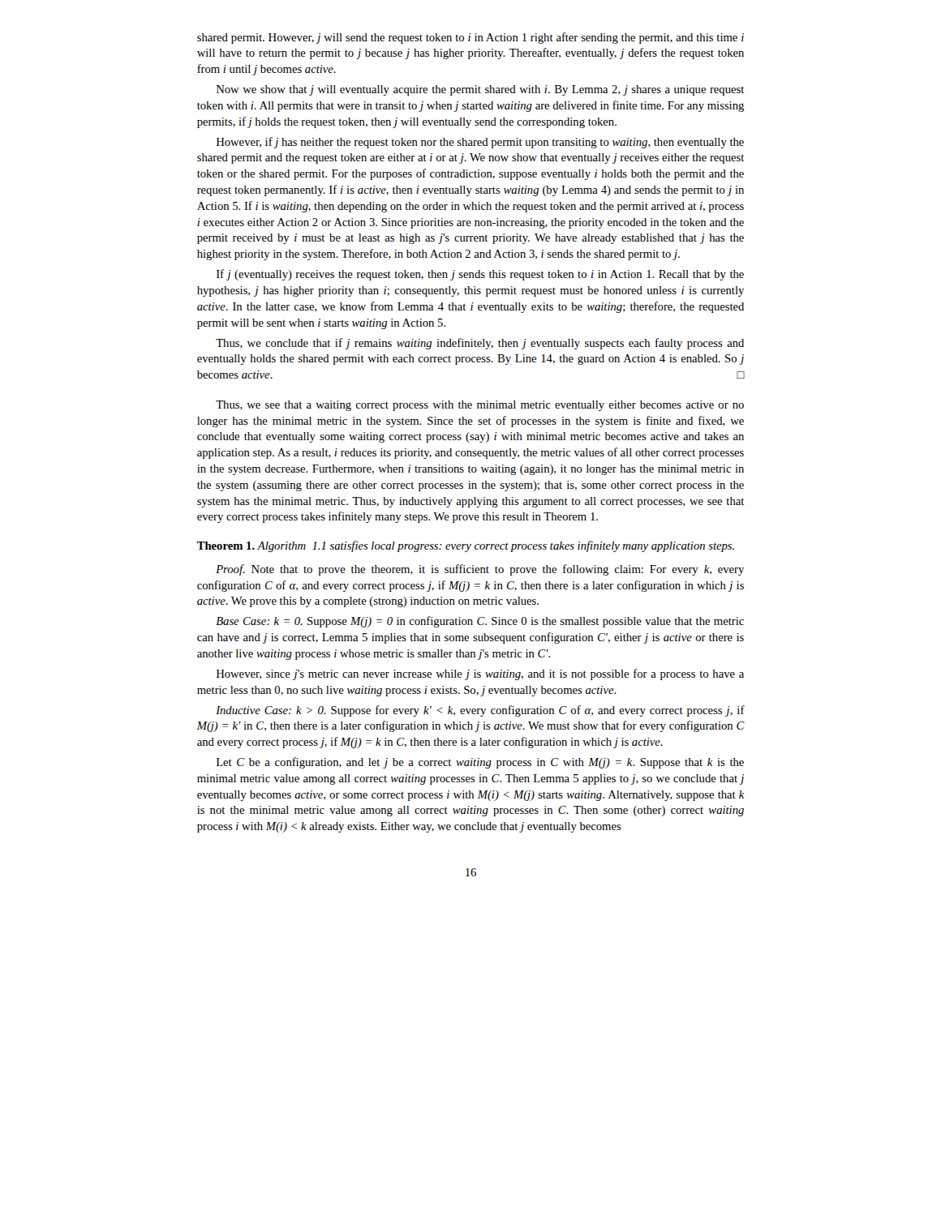shared permit. However, j will send the request token to i in Action 1 right after sending the permit, and this time i will have to return the permit to j because j has higher priority. Thereafter, eventually, j defers the request token from i until j becomes active.
Now we show that j will eventually acquire the permit shared with i. By Lemma 2, j shares a unique request token with i. All permits that were in transit to j when j started waiting are delivered in finite time. For any missing permits, if j holds the request token, then j will eventually send the corresponding token.
However, if j has neither the request token nor the shared permit upon transiting to waiting, then eventually the shared permit and the request token are either at i or at j. We now show that eventually j receives either the request token or the shared permit. For the purposes of contradiction, suppose eventually i holds both the permit and the request token permanently. If i is active, then i eventually starts waiting (by Lemma 4) and sends the permit to j in Action 5. If i is waiting, then depending on the order in which the request token and the permit arrived at i, process i executes either Action 2 or Action 3. Since priorities are non-increasing, the priority encoded in the token and the permit received by i must be at least as high as j's current priority. We have already established that j has the highest priority in the system. Therefore, in both Action 2 and Action 3, i sends the shared permit to j.
If j (eventually) receives the request token, then j sends this request token to i in Action 1. Recall that by the hypothesis, j has higher priority than i; consequently, this permit request must be honored unless i is currently active. In the latter case, we know from Lemma 4 that i eventually exits to be waiting; therefore, the requested permit will be sent when i starts waiting in Action 5.
Thus, we conclude that if j remains waiting indefinitely, then j eventually suspects each faulty process and eventually holds the shared permit with each correct process. By Line 14, the guard on Action 4 is enabled. So j becomes active. □
Thus, we see that a waiting correct process with the minimal metric eventually either becomes active or no longer has the minimal metric in the system. Since the set of processes in the system is finite and fixed, we conclude that eventually some waiting correct process (say) i with minimal metric becomes active and takes an application step. As a result, i reduces its priority, and consequently, the metric values of all other correct processes in the system decrease. Furthermore, when i transitions to waiting (again), it no longer has the minimal metric in the system (assuming there are other correct processes in the system); that is, some other correct process in the system has the minimal metric. Thus, by inductively applying this argument to all correct processes, we see that every correct process takes infinitely many steps. We prove this result in Theorem 1.
Theorem 1. Algorithm 1.1 satisfies local progress: every correct process takes infinitely many application steps.
Proof. Note that to prove the theorem, it is sufficient to prove the following claim: For every k, every configuration C of α, and every correct process j, if M(j) = k in C, then there is a later configuration in which j is active. We prove this by a complete (strong) induction on metric values.
Base Case: k = 0. Suppose M(j) = 0 in configuration C. Since 0 is the smallest possible value that the metric can have and j is correct, Lemma 5 implies that in some subsequent configuration C′, either j is active or there is another live waiting process i whose metric is smaller than j's metric in C′.
However, since j's metric can never increase while j is waiting, and it is not possible for a process to have a metric less than 0, no such live waiting process i exists. So, j eventually becomes active.
Inductive Case: k > 0. Suppose for every k′ < k, every configuration C of α, and every correct process j, if M(j) = k′ in C, then there is a later configuration in which j is active. We must show that for every configuration C and every correct process j, if M(j) = k in C, then there is a later configuration in which j is active.
Let C be a configuration, and let j be a correct waiting process in C with M(j) = k. Suppose that k is the minimal metric value among all correct waiting processes in C. Then Lemma 5 applies to j, so we conclude that j eventually becomes active, or some correct process i with M(i) < M(j) starts waiting. Alternatively, suppose that k is not the minimal metric value among all correct waiting processes in C. Then some (other) correct waiting process i with M(i) < k already exists. Either way, we conclude that j eventually becomes
16